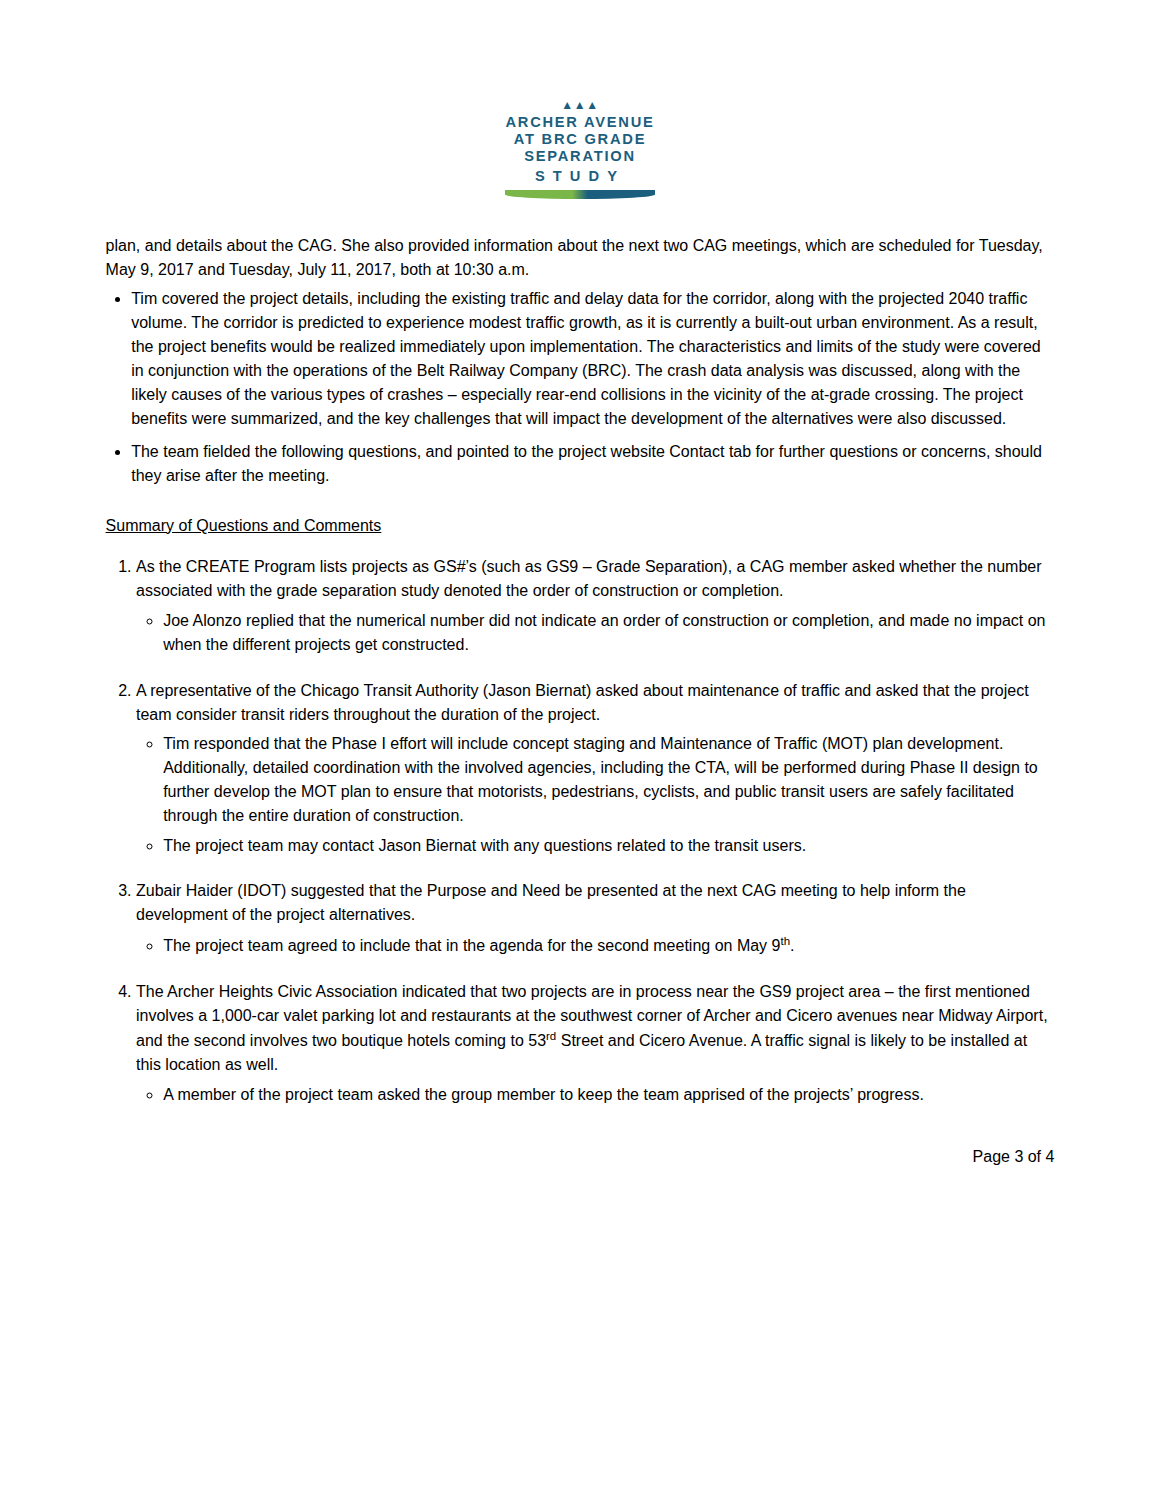▲▲▲
ARCHER AVENUE
AT BRC GRADE
SEPARATION
STUDY
plan, and details about the CAG. She also provided information about the next two CAG meetings, which are scheduled for Tuesday, May 9, 2017 and Tuesday, July 11, 2017, both at 10:30 a.m.
Tim covered the project details, including the existing traffic and delay data for the corridor, along with the projected 2040 traffic volume. The corridor is predicted to experience modest traffic growth, as it is currently a built-out urban environment. As a result, the project benefits would be realized immediately upon implementation. The characteristics and limits of the study were covered in conjunction with the operations of the Belt Railway Company (BRC). The crash data analysis was discussed, along with the likely causes of the various types of crashes – especially rear-end collisions in the vicinity of the at-grade crossing. The project benefits were summarized, and the key challenges that will impact the development of the alternatives were also discussed.
The team fielded the following questions, and pointed to the project website Contact tab for further questions or concerns, should they arise after the meeting.
Summary of Questions and Comments
As the CREATE Program lists projects as GS#’s (such as GS9 – Grade Separation), a CAG member asked whether the number associated with the grade separation study denoted the order of construction or completion.
Joe Alonzo replied that the numerical number did not indicate an order of construction or completion, and made no impact on when the different projects get constructed.
A representative of the Chicago Transit Authority (Jason Biernat) asked about maintenance of traffic and asked that the project team consider transit riders throughout the duration of the project.
Tim responded that the Phase I effort will include concept staging and Maintenance of Traffic (MOT) plan development. Additionally, detailed coordination with the involved agencies, including the CTA, will be performed during Phase II design to further develop the MOT plan to ensure that motorists, pedestrians, cyclists, and public transit users are safely facilitated through the entire duration of construction.
The project team may contact Jason Biernat with any questions related to the transit users.
Zubair Haider (IDOT) suggested that the Purpose and Need be presented at the next CAG meeting to help inform the development of the project alternatives.
The project team agreed to include that in the agenda for the second meeting on May 9th.
The Archer Heights Civic Association indicated that two projects are in process near the GS9 project area – the first mentioned involves a 1,000-car valet parking lot and restaurants at the southwest corner of Archer and Cicero avenues near Midway Airport, and the second involves two boutique hotels coming to 53rd Street and Cicero Avenue. A traffic signal is likely to be installed at this location as well.
A member of the project team asked the group member to keep the team apprised of the projects’ progress.
Page 3 of 4